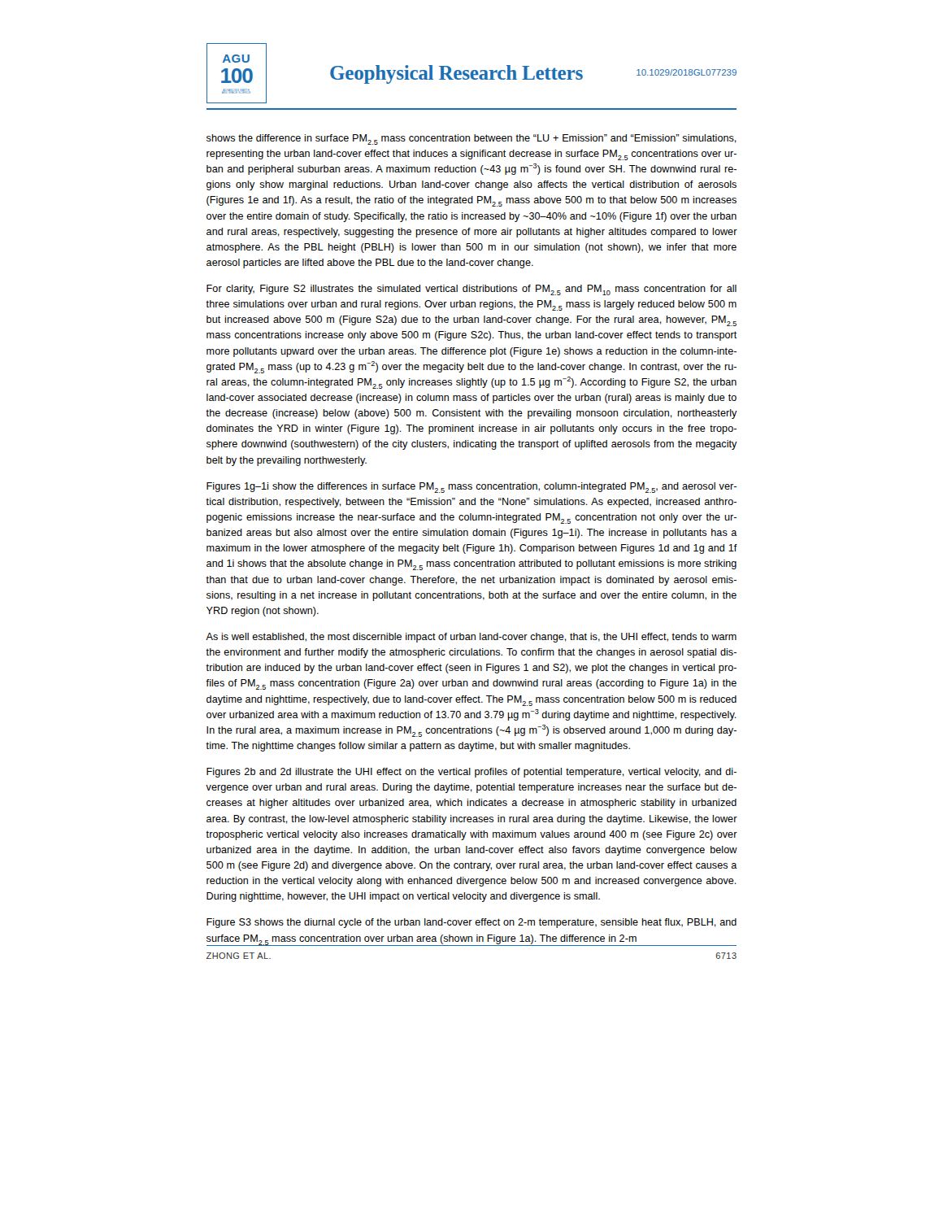AGU 100 Advancing Earth
and Space Science
Geophysical Research Letters
10.1029/2018GL077239
shows the difference in surface PM2.5 mass concentration between the “LU + Emission” and “Emission” simulations, representing the urban land-cover effect that induces a significant decrease in surface PM2.5 concentrations over urban and peripheral suburban areas. A maximum reduction (~43 µg m−3) is found over SH. The downwind rural regions only show marginal reductions. Urban land-cover change also affects the vertical distribution of aerosols (Figures 1e and 1f). As a result, the ratio of the integrated PM2.5 mass above 500 m to that below 500 m increases over the entire domain of study. Specifically, the ratio is increased by ~30–40% and ~10% (Figure 1f) over the urban and rural areas, respectively, suggesting the presence of more air pollutants at higher altitudes compared to lower atmosphere. As the PBL height (PBLH) is lower than 500 m in our simulation (not shown), we infer that more aerosol particles are lifted above the PBL due to the land-cover change.
For clarity, Figure S2 illustrates the simulated vertical distributions of PM2.5 and PM10 mass concentration for all three simulations over urban and rural regions. Over urban regions, the PM2.5 mass is largely reduced below 500 m but increased above 500 m (Figure S2a) due to the urban land-cover change. For the rural area, however, PM2.5 mass concentrations increase only above 500 m (Figure S2c). Thus, the urban land-cover effect tends to transport more pollutants upward over the urban areas. The difference plot (Figure 1e) shows a reduction in the column-integrated PM2.5 mass (up to 4.23 g m−2) over the megacity belt due to the land-cover change. In contrast, over the rural areas, the column-integrated PM2.5 only increases slightly (up to 1.5 µg m−2). According to Figure S2, the urban land-cover associated decrease (increase) in column mass of particles over the urban (rural) areas is mainly due to the decrease (increase) below (above) 500 m. Consistent with the prevailing monsoon circulation, northeasterly dominates the YRD in winter (Figure 1g). The prominent increase in air pollutants only occurs in the free troposphere downwind (southwestern) of the city clusters, indicating the transport of uplifted aerosols from the megacity belt by the prevailing northwesterly.
Figures 1g–1i show the differences in surface PM2.5 mass concentration, column-integrated PM2.5, and aerosol vertical distribution, respectively, between the “Emission” and the “None” simulations. As expected, increased anthropogenic emissions increase the near-surface and the column-integrated PM2.5 concentration not only over the urbanized areas but also almost over the entire simulation domain (Figures 1g–1i). The increase in pollutants has a maximum in the lower atmosphere of the megacity belt (Figure 1h). Comparison between Figures 1d and 1g and 1f and 1i shows that the absolute change in PM2.5 mass concentration attributed to pollutant emissions is more striking than that due to urban land-cover change. Therefore, the net urbanization impact is dominated by aerosol emissions, resulting in a net increase in pollutant concentrations, both at the surface and over the entire column, in the YRD region (not shown).
As is well established, the most discernible impact of urban land-cover change, that is, the UHI effect, tends to warm the environment and further modify the atmospheric circulations. To confirm that the changes in aerosol spatial distribution are induced by the urban land-cover effect (seen in Figures 1 and S2), we plot the changes in vertical profiles of PM2.5 mass concentration (Figure 2a) over urban and downwind rural areas (according to Figure 1a) in the daytime and nighttime, respectively, due to land-cover effect. The PM2.5 mass concentration below 500 m is reduced over urbanized area with a maximum reduction of 13.70 and 3.79 µg m−3 during daytime and nighttime, respectively. In the rural area, a maximum increase in PM2.5 concentrations (~4 µg m−3) is observed around 1,000 m during daytime. The nighttime changes follow similar a pattern as daytime, but with smaller magnitudes.
Figures 2b and 2d illustrate the UHI effect on the vertical profiles of potential temperature, vertical velocity, and divergence over urban and rural areas. During the daytime, potential temperature increases near the surface but decreases at higher altitudes over urbanized area, which indicates a decrease in atmospheric stability in urbanized area. By contrast, the low-level atmospheric stability increases in rural area during the daytime. Likewise, the lower tropospheric vertical velocity also increases dramatically with maximum values around 400 m (see Figure 2c) over urbanized area in the daytime. In addition, the urban land-cover effect also favors daytime convergence below 500 m (see Figure 2d) and divergence above. On the contrary, over rural area, the urban land-cover effect causes a reduction in the vertical velocity along with enhanced divergence below 500 m and increased convergence above. During nighttime, however, the UHI impact on vertical velocity and divergence is small.
Figure S3 shows the diurnal cycle of the urban land-cover effect on 2-m temperature, sensible heat flux, PBLH, and surface PM2.5 mass concentration over urban area (shown in Figure 1a). The difference in 2-m
Zhong et al. 6713